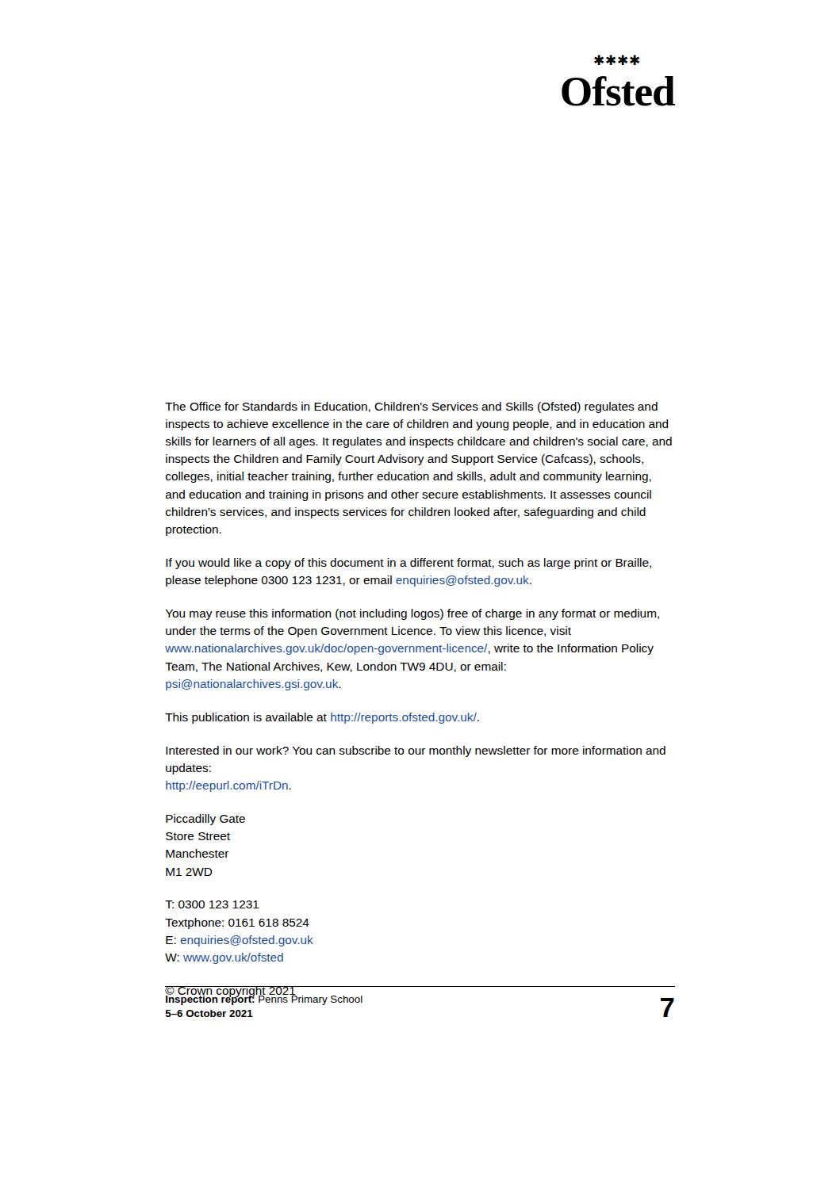✱✱✱✱
Ofsted
The Office for Standards in Education, Children's Services and Skills (Ofsted) regulates and inspects to achieve excellence in the care of children and young people, and in education and skills for learners of all ages. It regulates and inspects childcare and children's social care, and inspects the Children and Family Court Advisory and Support Service (Cafcass), schools, colleges, initial teacher training, further education and skills, adult and community learning, and education and training in prisons and other secure establishments. It assesses council children's services, and inspects services for children looked after, safeguarding and child protection.
If you would like a copy of this document in a different format, such as large print or Braille, please telephone 0300 123 1231, or email enquiries@ofsted.gov.uk.
You may reuse this information (not including logos) free of charge in any format or medium, under the terms of the Open Government Licence. To view this licence, visit www.nationalarchives.gov.uk/doc/open-government-licence/, write to the Information Policy Team, The National Archives, Kew, London TW9 4DU, or email: psi@nationalarchives.gsi.gov.uk.
This publication is available at http://reports.ofsted.gov.uk/.
Interested in our work? You can subscribe to our monthly newsletter for more information and updates:
http://eepurl.com/iTrDn.
Piccadilly Gate
Store Street
Manchester
M1 2WD
T: 0300 123 1231
Textphone: 0161 618 8524
E: enquiries@ofsted.gov.uk
W: www.gov.uk/ofsted
© Crown copyright 2021
Inspection report: Penns Primary School
5–6 October 2021
7